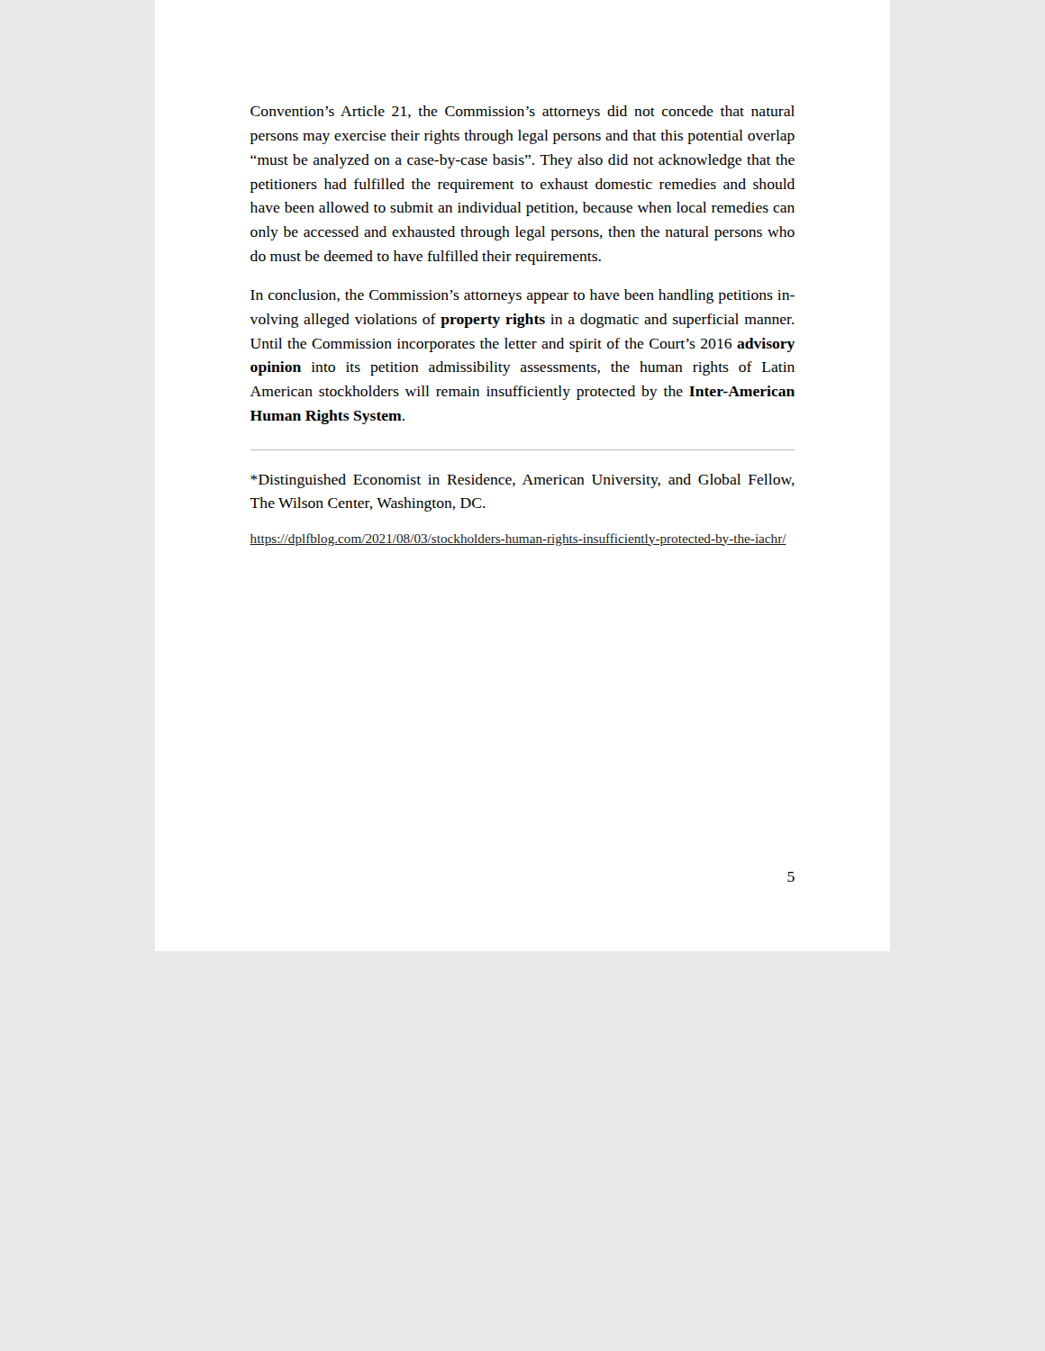Convention’s Article 21, the Commission’s attorneys did not concede that natural persons may exercise their rights through legal persons and that this potential overlap “must be analyzed on a case-by-case basis”. They also did not acknowledge that the petitioners had fulfilled the requirement to exhaust domestic remedies and should have been allowed to submit an individual petition, because when local remedies can only be accessed and exhausted through legal persons, then the natural persons who do must be deemed to have fulfilled their requirements.
In conclusion, the Commission’s attorneys appear to have been handling petitions involving alleged violations of property rights in a dogmatic and superficial manner. Until the Commission incorporates the letter and spirit of the Court’s 2016 advisory opinion into its petition admissibility assessments, the human rights of Latin American stockholders will remain insufficiently protected by the Inter-American Human Rights System.
*Distinguished Economist in Residence, American University, and Global Fellow, The Wilson Center, Washington, DC.
https://dplfblog.com/2021/08/03/stockholders-human-rights-insufficiently-protected-by-the-iachr/
5